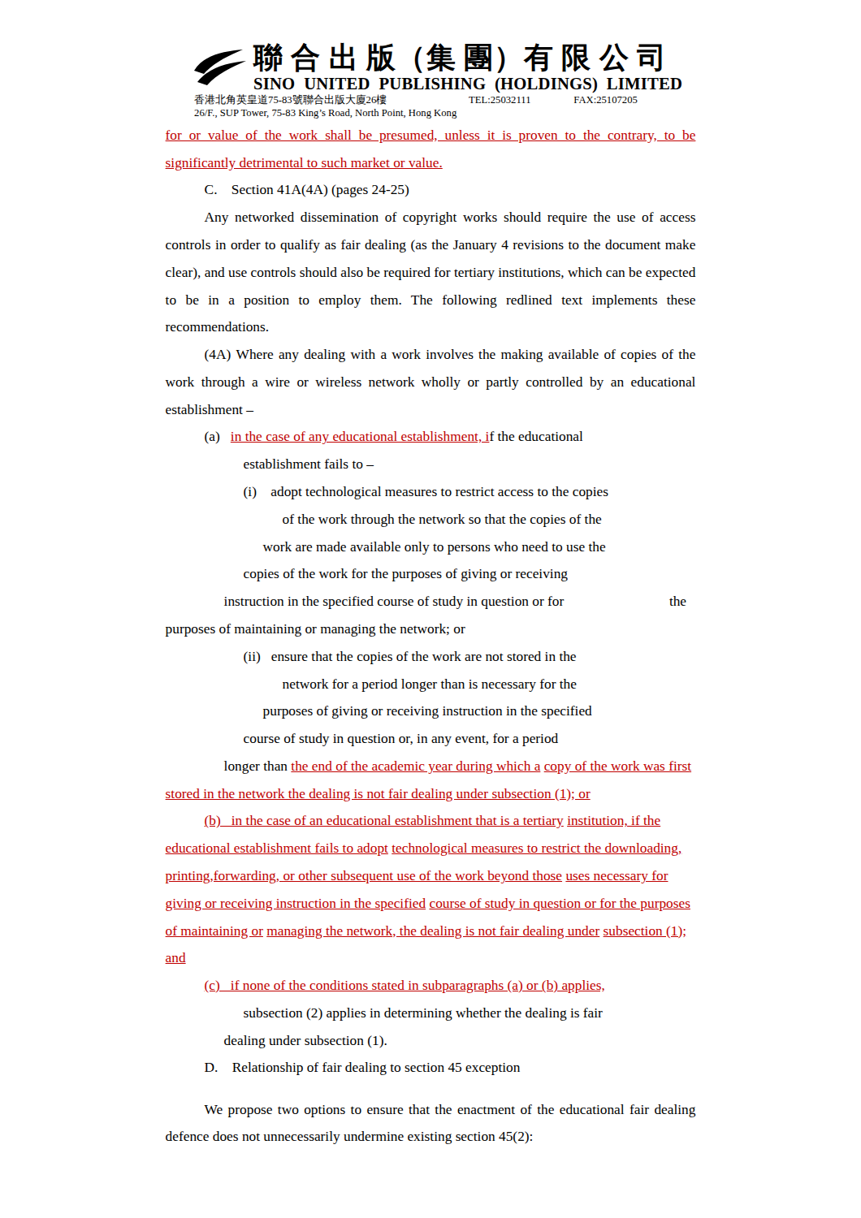聯 合 出 版（集 團）有 限 公 司
SINO UNITED PUBLISHING (HOLDINGS) LIMITED
香港北角英皇道75-83號聯合出版大廈26樓TEL:25032111 FAX:25107205
26/F., SUP Tower, 75-83 King’s Road, North Point, Hong Kong
for or value of the work shall be presumed, unless it is proven to the contrary, to be significantly detrimental to such market or value.
C. Section 41A(4A) (pages 24-25)
Any networked dissemination of copyright works should require the use of access controls in order to qualify as fair dealing (as the January 4 revisions to the document make clear), and use controls should also be required for tertiary institutions, which can be expected to be in a position to employ them. The following redlined text implements these recommendations.
(4A) Where any dealing with a work involves the making available of copies of the work through a wire or wireless network wholly or partly controlled by an educational establishment –
(a) in the case of any educational establishment, if the educational
establishment fails to –
(i) adopt technological measures to restrict access to the copies
of the work through the network so that the copies of the
work are made available only to persons who need to use the
copies of the work for the purposes of giving or receiving
instruction in the specified course of study in question or for the
purposes of maintaining or managing the network; or
(ii) ensure that the copies of the work are not stored in the
network for a period longer than is necessary for the
purposes of giving or receiving instruction in the specified
course of study in question or, in any event, for a period
longer than the end of the academic year during which a copy of the work was first
stored in the network the dealing is not fair dealing under subsection (1); or
(b) in the case of an educational establishment that is a tertiary institution, if the
educational establishment fails to adopt technological measures to restrict the downloading, printing,forwarding, or other subsequent use of the work beyond those uses necessary for giving or receiving instruction in the specified course of study in question or for the purposes of maintaining or managing the network, the dealing is not fair dealing under subsection (1); and
(c) if none of the conditions stated in subparagraphs (a) or (b) applies,
subsection (2) applies in determining whether the dealing is fair
dealing under subsection (1).
D. Relationship of fair dealing to section 45 exception
We propose two options to ensure that the enactment of the educational fair dealing defence does not unnecessarily undermine existing section 45(2):